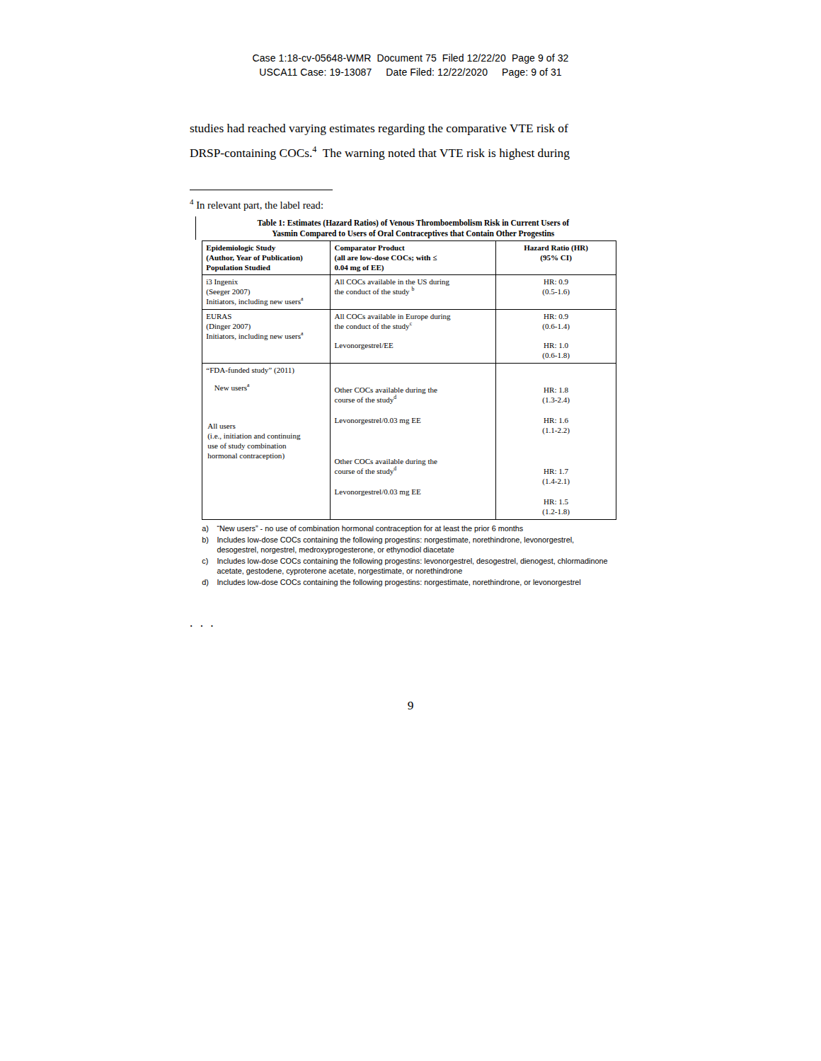Case 1:18-cv-05648-WMR Document 75 Filed 12/22/20 Page 9 of 32
USCA11 Case: 19-13087 Date Filed: 12/22/2020 Page: 9 of 31
studies had reached varying estimates regarding the comparative VTE risk of
DRSP-containing COCs.4 The warning noted that VTE risk is highest during
4 In relevant part, the label read:
Table 1: Estimates (Hazard Ratios) of Venous Thromboembolism Risk in Current Users of
Yasmin Compared to Users of Oral Contraceptives that Contain Other Progestins
| Epidemiologic Study (Author, Year of Publication) Population Studied | Comparator Product (all are low-dose COCs; with ≤ 0.04 mg of EE) | Hazard Ratio (HR) (95% CI) |
| --- | --- | --- |
| i3 Ingenix (Seeger 2007) Initiators, including new users a | All COCs available in the US during the conduct of the study b | HR: 0.9 (0.5-1.6) |
| EURAS (Dinger 2007) Initiators, including new users a | All COCs available in Europe during the conduct of the study c Levonorgestrel/EE | HR: 0.9 (0.6-1.4) HR: 1.0 (0.6-1.8) |
| “FDA-funded study” (2011) New users a All users (i.e., initiation and continuing use of study combination hormonal contraception) | Other COCs available during the course of the study d Levonorgestrel/0.03 mg EE Other COCs available during the course of the study d Levonorgestrel/0.03 mg EE | HR: 1.8 (1.3-2.4) HR: 1.6 (1.1-2.2) HR: 1.7 (1.4-2.1) HR: 1.5 (1.2-1.8) |
a)“New users” - no use of combination hormonal contraception for at least the prior 6 months
b) Includes low-dose COCs containing the following progestins: norgestimate, norethindrone, levonorgestrel, desogestrel, norgestrel, medroxyprogesterone, or ethynodiol diacetate
c) Includes low-dose COCs containing the following progestins: levonorgestrel, desogestrel, dienogest, chlormadinone acetate, gestodene, cyproterone acetate, norgestimate, or norethindrone
d) Includes low-dose COCs containing the following progestins: norgestimate, norethindrone, or levonorgestrel
. . .
9